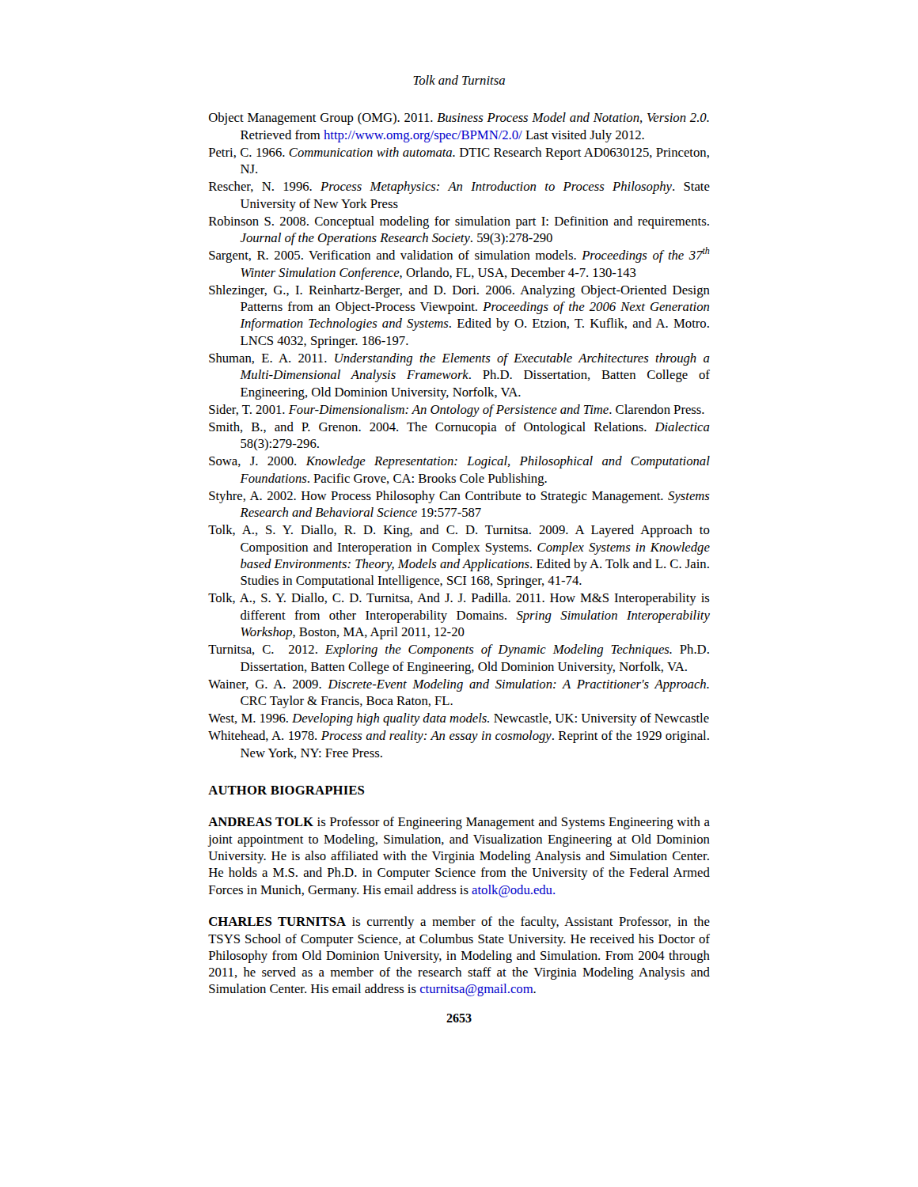Tolk and Turnitsa
Object Management Group (OMG). 2011. Business Process Model and Notation, Version 2.0. Retrieved from http://www.omg.org/spec/BPMN/2.0/ Last visited July 2012.
Petri, C. 1966. Communication with automata. DTIC Research Report AD0630125, Princeton, NJ.
Rescher, N. 1996. Process Metaphysics: An Introduction to Process Philosophy. State University of New York Press
Robinson S. 2008. Conceptual modeling for simulation part I: Definition and requirements. Journal of the Operations Research Society. 59(3):278-290
Sargent, R. 2005. Verification and validation of simulation models. Proceedings of the 37th Winter Simulation Conference, Orlando, FL, USA, December 4-7. 130-143
Shlezinger, G., I. Reinhartz-Berger, and D. Dori. 2006. Analyzing Object-Oriented Design Patterns from an Object-Process Viewpoint. Proceedings of the 2006 Next Generation Information Technologies and Systems. Edited by O. Etzion, T. Kuflik, and A. Motro. LNCS 4032, Springer. 186-197.
Shuman, E. A. 2011. Understanding the Elements of Executable Architectures through a Multi-Dimensional Analysis Framework. Ph.D. Dissertation, Batten College of Engineering, Old Dominion University, Norfolk, VA.
Sider, T. 2001. Four-Dimensionalism: An Ontology of Persistence and Time. Clarendon Press.
Smith, B., and P. Grenon. 2004. The Cornucopia of Ontological Relations. Dialectica 58(3):279-296.
Sowa, J. 2000. Knowledge Representation: Logical, Philosophical and Computational Foundations. Pacific Grove, CA: Brooks Cole Publishing.
Styhre, A. 2002. How Process Philosophy Can Contribute to Strategic Management. Systems Research and Behavioral Science 19:577-587
Tolk, A., S. Y. Diallo, R. D. King, and C. D. Turnitsa. 2009. A Layered Approach to Composition and Interoperation in Complex Systems. Complex Systems in Knowledge based Environments: Theory, Models and Applications. Edited by A. Tolk and L. C. Jain. Studies in Computational Intelligence, SCI 168, Springer, 41-74.
Tolk, A., S. Y. Diallo, C. D. Turnitsa, And J. J. Padilla. 2011. How M&S Interoperability is different from other Interoperability Domains. Spring Simulation Interoperability Workshop, Boston, MA, April 2011, 12-20
Turnitsa, C. 2012. Exploring the Components of Dynamic Modeling Techniques. Ph.D. Dissertation, Batten College of Engineering, Old Dominion University, Norfolk, VA.
Wainer, G. A. 2009. Discrete-Event Modeling and Simulation: A Practitioner's Approach. CRC Taylor & Francis, Boca Raton, FL.
West, M. 1996. Developing high quality data models. Newcastle, UK: University of Newcastle
Whitehead, A. 1978. Process and reality: An essay in cosmology. Reprint of the 1929 original. New York, NY: Free Press.
AUTHOR BIOGRAPHIES
ANDREAS TOLK is Professor of Engineering Management and Systems Engineering with a joint appointment to Modeling, Simulation, and Visualization Engineering at Old Dominion University. He is also affiliated with the Virginia Modeling Analysis and Simulation Center. He holds a M.S. and Ph.D. in Computer Science from the University of the Federal Armed Forces in Munich, Germany. His email address is atolk@odu.edu.
CHARLES TURNITSA is currently a member of the faculty, Assistant Professor, in the TSYS School of Computer Science, at Columbus State University. He received his Doctor of Philosophy from Old Dominion University, in Modeling and Simulation. From 2004 through 2011, he served as a member of the research staff at the Virginia Modeling Analysis and Simulation Center. His email address is cturnitsa@gmail.com.
2653